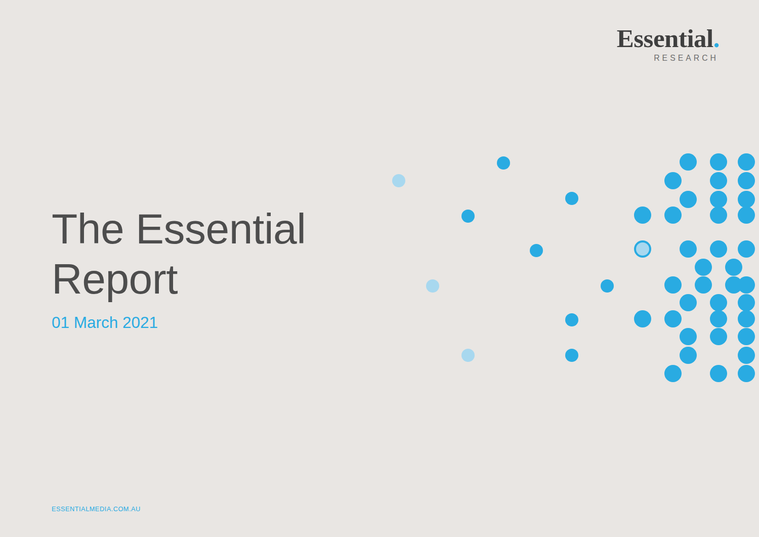Essential.
RESEARCH
The Essential Report
01 March 2021
ESSENTIALMEDIA.COM.AU